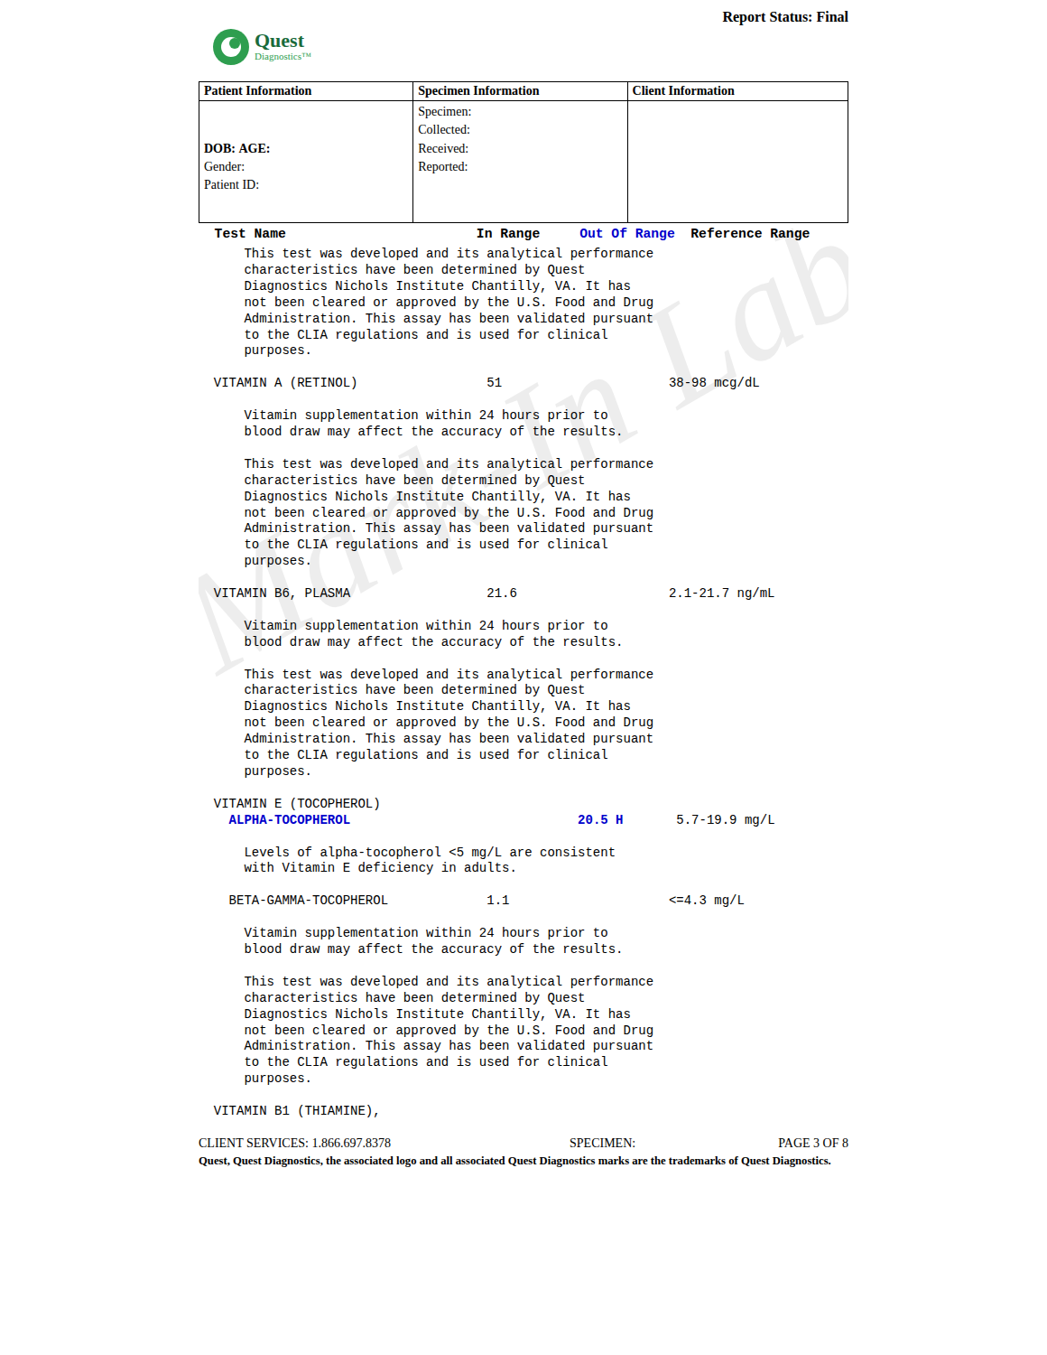Mark-In Lab
Report Status: Final
Quest Diagnostics™
| Patient Information | Specimen Information | Client Information |
| --- | --- | --- |
| DOB: AGE: Gender: Patient ID: | Specimen: Collected: Received: Reported: | |
Test Name In Range Out Of Range Reference Range Lab
      This test was developed and its analytical performance
      characteristics have been determined by Quest
      Diagnostics Nichols Institute Chantilly, VA. It has
      not been cleared or approved by the U.S. Food and Drug
      Administration. This assay has been validated pursuant
      to the CLIA regulations and is used for clinical
      purposes.

  VITAMIN A (RETINOL)                 51                      38-98 mcg/dL

      Vitamin supplementation within 24 hours prior to
      blood draw may affect the accuracy of the results.

      This test was developed and its analytical performance
      characteristics have been determined by Quest
      Diagnostics Nichols Institute Chantilly, VA. It has
      not been cleared or approved by the U.S. Food and Drug
      Administration. This assay has been validated pursuant
      to the CLIA regulations and is used for clinical
      purposes.

  VITAMIN B6, PLASMA                  21.6                    2.1-21.7 ng/mL

      Vitamin supplementation within 24 hours prior to
      blood draw may affect the accuracy of the results.

      This test was developed and its analytical performance
      characteristics have been determined by Quest
      Diagnostics Nichols Institute Chantilly, VA. It has
      not been cleared or approved by the U.S. Food and Drug
      Administration. This assay has been validated pursuant
      to the CLIA regulations and is used for clinical
      purposes.

  VITAMIN E (TOCOPHEROL)
    ALPHA-TOCOPHEROL                              20.5 H       5.7-19.9 mg/L

      Levels of alpha-tocopherol <5 mg/L are consistent
      with Vitamin E deficiency in adults.

    BETA-GAMMA-TOCOPHEROL             1.1                     <=4.3 mg/L

      Vitamin supplementation within 24 hours prior to
      blood draw may affect the accuracy of the results.

      This test was developed and its analytical performance
      characteristics have been determined by Quest
      Diagnostics Nichols Institute Chantilly, VA. It has
      not been cleared or approved by the U.S. Food and Drug
      Administration. This assay has been validated pursuant
      to the CLIA regulations and is used for clinical
      purposes.

  VITAMIN B1 (THIAMINE),
CLIENT SERVICES: 1.866.697.8378 SPECIMEN: PAGE 3 OF 8
Quest, Quest Diagnostics, the associated logo and all associated Quest Diagnostics marks are the trademarks of Quest Diagnostics.